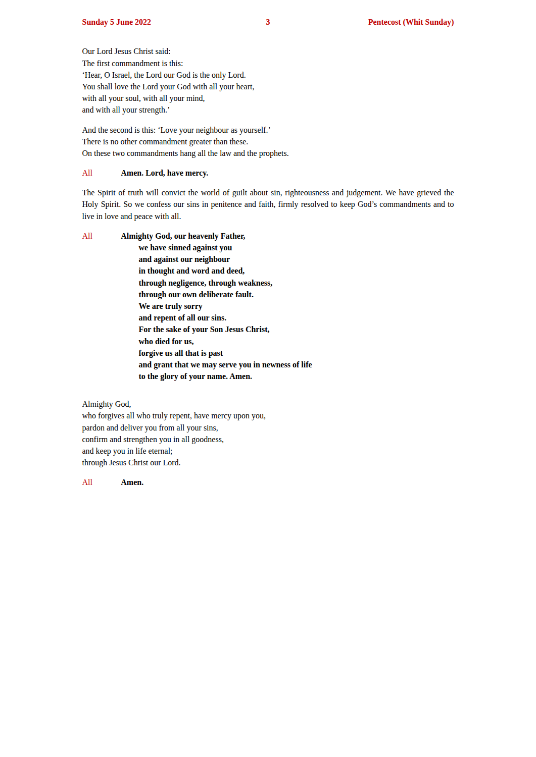Sunday 5 June 2022
3
Pentecost (Whit Sunday)
Our Lord Jesus Christ said: The first commandment is this: ‘Hear, O Israel, the Lord our God is the only Lord. You shall love the Lord your God with all your heart, with all your soul, with all your mind, and with all your strength.’
And the second is this: ‘Love your neighbour as yourself.’ There is no other commandment greater than these. On these two commandments hang all the law and the prophets.
All
Amen. Lord, have mercy.
The Spirit of truth will convict the world of guilt about sin, righteousness and judgement. We have grieved the Holy Spirit. So we confess our sins in penitence and faith, firmly resolved to keep God’s commandments and to live in love and peace with all.
All
Almighty God, our heavenly Father, we have sinned against you and against our neighbour in thought and word and deed, through negligence, through weakness, through our own deliberate fault. We are truly sorry and repent of all our sins. For the sake of your Son Jesus Christ, who died for us, forgive us all that is past and grant that we may serve you in newness of life to the glory of your name. Amen.
Almighty God, who forgives all who truly repent, have mercy upon you, pardon and deliver you from all your sins, confirm and strengthen you in all goodness, and keep you in life eternal; through Jesus Christ our Lord.
All
Amen.